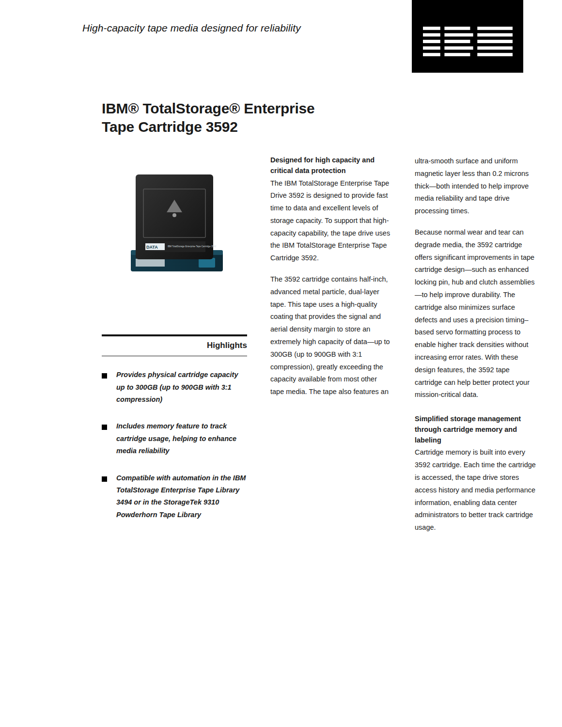High-capacity tape media designed for reliability
IBM® TotalStorage® Enterprise
Tape Cartridge 3592
Highlights
Provides physical cartridge capacity up to 300GB (up to 900GB with 3:1 compression)
Includes memory feature to track cartridge usage, helping to enhance media reliability
Compatible with automation in the IBM TotalStorage Enterprise Tape Library 3494 or in the StorageTek 9310 Powderhorn Tape Library
Designed for high capacity and critical data protection
The IBM TotalStorage Enterprise Tape Drive 3592 is designed to provide fast time to data and excellent levels of storage capacity. To support that high-capacity capability, the tape drive uses the IBM TotalStorage Enterprise Tape Cartridge 3592.
The 3592 cartridge contains half-inch, advanced metal particle, dual-layer tape. This tape uses a high-quality coating that provides the signal and aerial density margin to store an extremely high capacity of data—up to 300GB (up to 900GB with 3:1 compression), greatly exceeding the capacity available from most other tape media. The tape also features an
ultra-smooth surface and uniform magnetic layer less than 0.2 microns thick—both intended to help improve media reliability and tape drive processing times.
Because normal wear and tear can degrade media, the 3592 cartridge offers significant improvements in tape cartridge design—such as enhanced locking pin, hub and clutch assemblies—to help improve durability. The cartridge also minimizes surface defects and uses a precision timing–based servo formatting process to enable higher track densities without increasing error rates. With these design features, the 3592 tape cartridge can help better protect your mission-critical data.
Simplified storage management through cartridge memory and labeling
Cartridge memory is built into every 3592 cartridge. Each time the cartridge is accessed, the tape drive stores access history and media performance information, enabling data center administrators to better track cartridge usage.